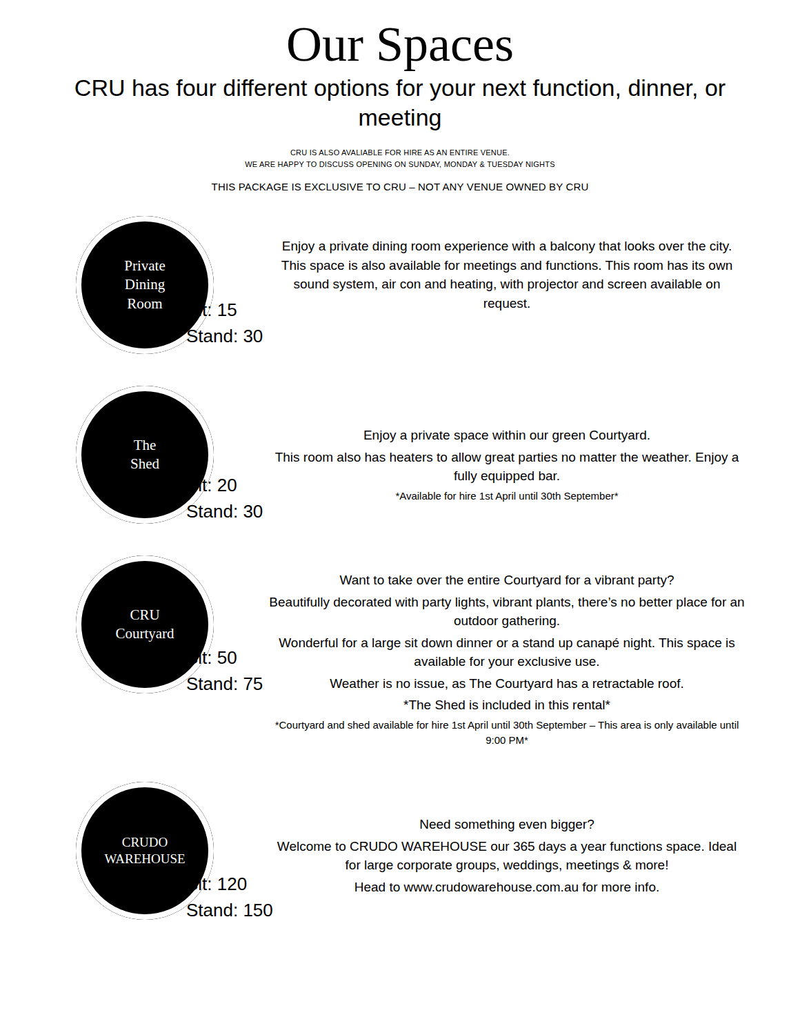Our Spaces
CRU has four different options for your next function, dinner, or meeting
CRU is also avaliable for hire as an entire venue.
We are happy to discuss opening on Sunday, Monday & Tuesday nights
This package is exclusive to CRU – not any venue owned by CRU
Private
Dining
Room
Sit: 15
Stand: 30
Enjoy a private dining room experience with a balcony that looks over the city. This space is also available for meetings and functions. This room has its own sound system, air con and heating, with projector and screen available on request.
The
Shed
Sit: 20
Stand: 30
Enjoy a private space within our green Courtyard.
This room also has heaters to allow great parties no matter the weather. Enjoy a fully equipped bar.
*Available for hire 1st April until 30th September*
CRU
Courtyard
Sit: 50
Stand: 75
Want to take over the entire Courtyard for a vibrant party?
Beautifully decorated with party lights, vibrant plants, there’s no better place for an outdoor gathering.
Wonderful for a large sit down dinner or a stand up canapé night. This space is available for your exclusive use.
Weather is no issue, as The Courtyard has a retractable roof.
*The Shed is included in this rental*
*Courtyard and shed available for hire 1st April until 30th September – This area is only available until 9:00 PM*
CRUDO
WAREHOUSE
Sit: 120
Stand: 150
Need something even bigger?
Welcome to CRUDO WAREHOUSE our 365 days a year functions space. Ideal for large corporate groups, weddings, meetings & more!
Head to www.crudowarehouse.com.au for more info.